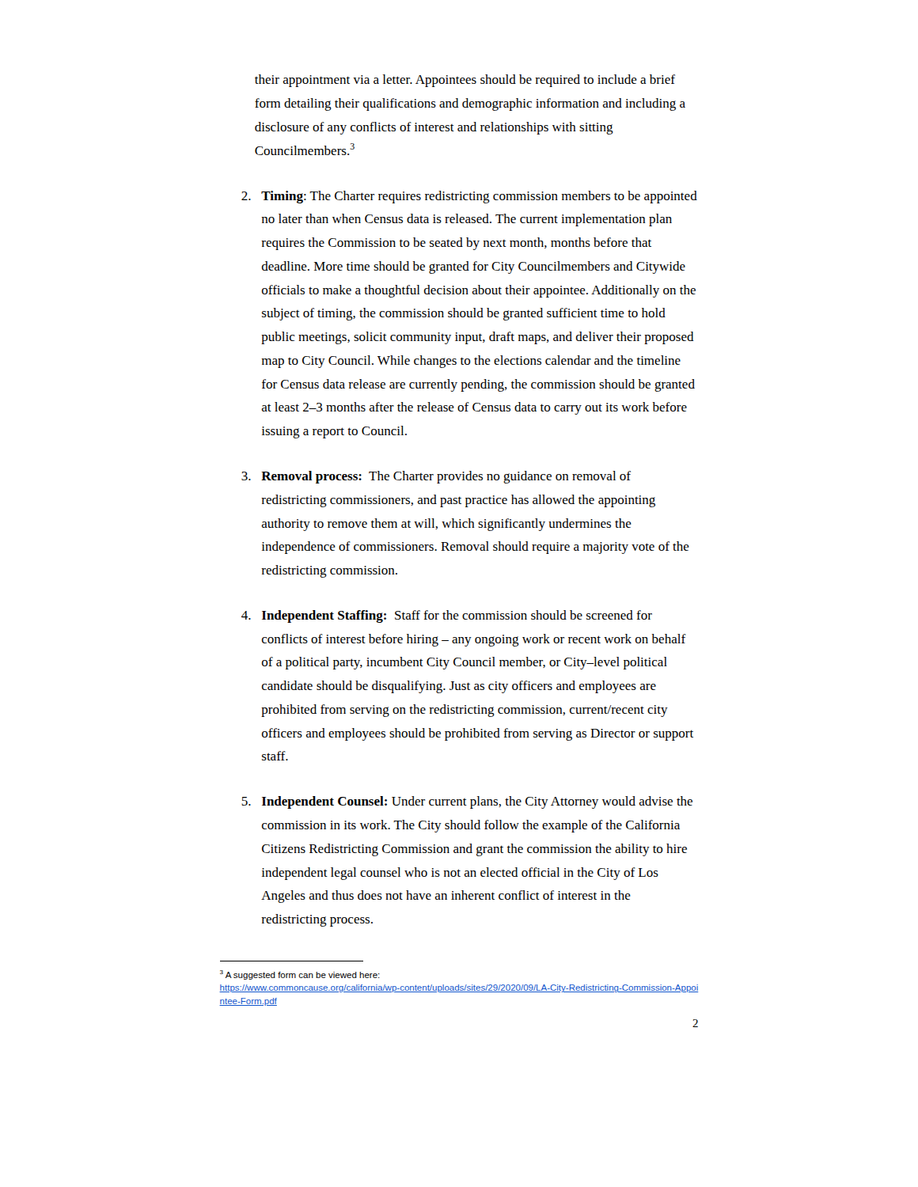their appointment via a letter. Appointees should be required to include a brief form detailing their qualifications and demographic information and including a disclosure of any conflicts of interest and relationships with sitting Councilmembers.3
Timing: The Charter requires redistricting commission members to be appointed no later than when Census data is released. The current implementation plan requires the Commission to be seated by next month, months before that deadline. More time should be granted for City Councilmembers and Citywide officials to make a thoughtful decision about their appointee. Additionally on the subject of timing, the commission should be granted sufficient time to hold public meetings, solicit community input, draft maps, and deliver their proposed map to City Council. While changes to the elections calendar and the timeline for Census data release are currently pending, the commission should be granted at least 2–3 months after the release of Census data to carry out its work before issuing a report to Council.
Removal process: The Charter provides no guidance on removal of redistricting commissioners, and past practice has allowed the appointing authority to remove them at will, which significantly undermines the independence of commissioners. Removal should require a majority vote of the redistricting commission.
Independent Staffing: Staff for the commission should be screened for conflicts of interest before hiring – any ongoing work or recent work on behalf of a political party, incumbent City Council member, or City–level political candidate should be disqualifying. Just as city officers and employees are prohibited from serving on the redistricting commission, current/recent city officers and employees should be prohibited from serving as Director or support staff.
Independent Counsel: Under current plans, the City Attorney would advise the commission in its work. The City should follow the example of the California Citizens Redistricting Commission and grant the commission the ability to hire independent legal counsel who is not an elected official in the City of Los Angeles and thus does not have an inherent conflict of interest in the redistricting process.
3 A suggested form can be viewed here:
https://www.commoncause.org/california/wp-content/uploads/sites/29/2020/09/LA-City-Redistricting-Commission-Appointee-Form.pdf
2